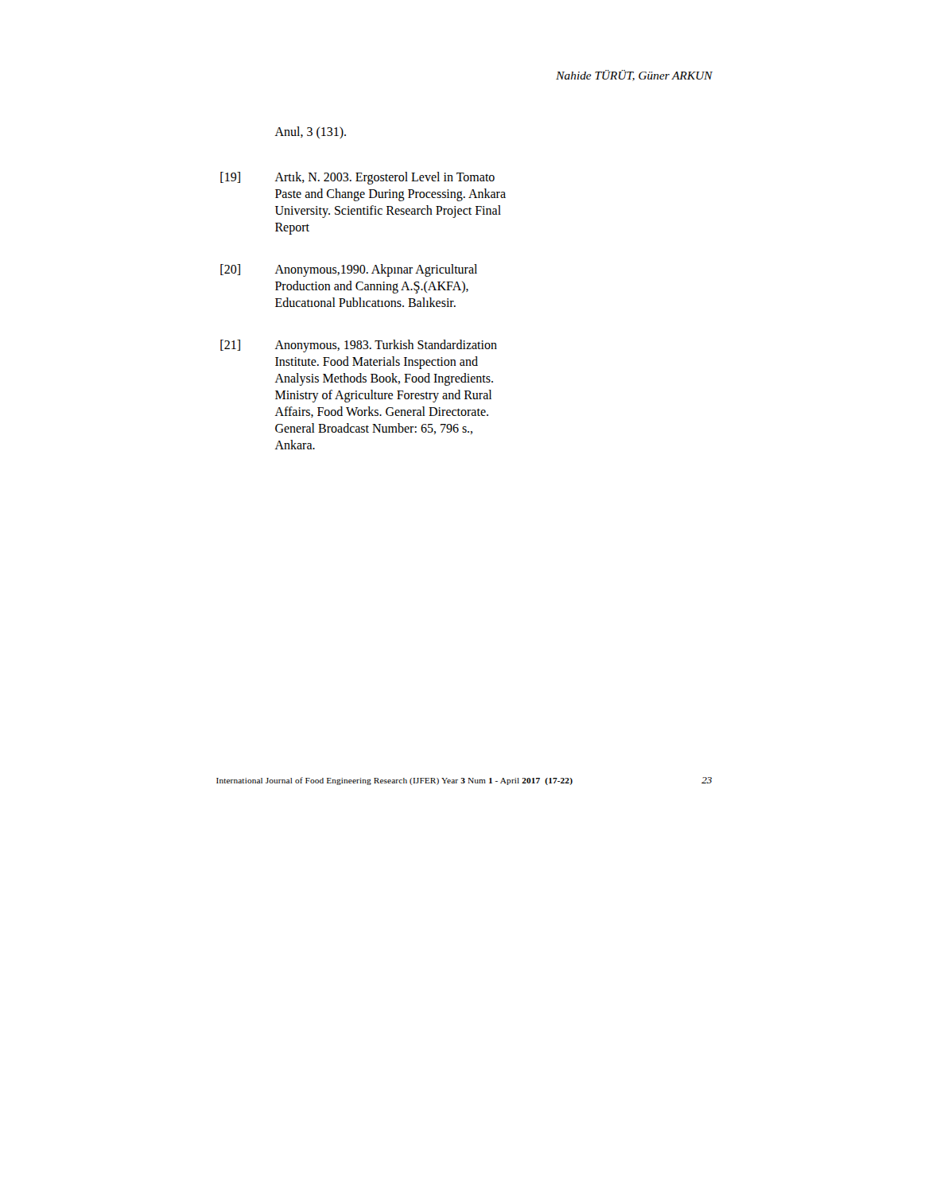Nahide TÜRÜT, Güner ARKUN
Anul, 3 (131).
[19]
Artık, N. 2003. Ergosterol Level in Tomato Paste and Change During Processing. Ankara University. Scientific Research Project Final Report
[20]
Anonymous,1990. Akpınar Agricultural Production and Canning A.Ş.(AKFA), Educatıonal Publıcatıons. Balıkesir.
[21]
Anonymous, 1983. Turkish Standardization Institute. Food Materials Inspection and Analysis Methods Book, Food Ingredients. Ministry of Agriculture Forestry and Rural Affairs, Food Works. General Directorate. General Broadcast Number: 65, 796 s., Ankara.
International Journal of Food Engineering Research (IJFER) Year 3 Num 1 - April 2017 (17-22)
23